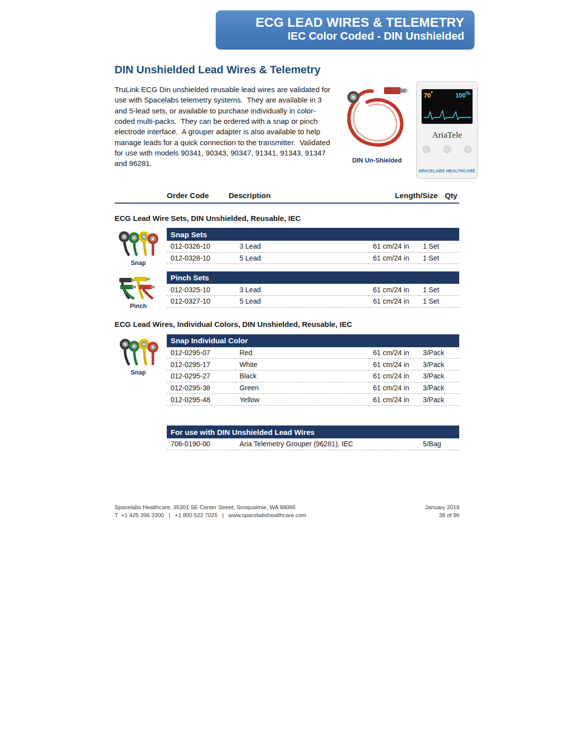ECG LEAD WIRES & TELEMETRY
IEC Color Coded - DIN Unshielded
DIN Unshielded Lead Wires & Telemetry
TruLink ECG Din unshielded reusable lead wires are validated for use with Spacelabs telemetry systems. They are available in 3 and 5-lead sets, or available to purchase individually in color-coded multi-packs. They can be ordered with a snap or pinch electrode interface. A grouper adapter is also available to help manage leads for a quick connection to the transmitter. Validated for use with models 90341, 90343, 90347, 91341, 91343, 91347 and 96281.
DIN Un-Shielded
70*100%
AriaTele
SPACELABS HEALTHCARE
Order Code Description Length/Size Qty
ECG Lead Wire Sets, DIN Unshielded, Reusable, IEC
Snap
| Snap Sets |
| --- |
| 012-0326-10 | 3 Lead | 61 cm/24 in | 1 Set |
| 012-0328-10 | 5 Lead | 61 cm/24 in | 1 Set |
Pinch
| Pinch Sets |
| --- |
| 012-0325-10 | 3 Lead | 61 cm/24 in | 1 Set |
| 012-0327-10 | 5 Lead | 61 cm/24 in | 1 Set |
ECG Lead Wires, Individual Colors, DIN Unshielded, Reusable, IEC
Snap
| Snap Individual Color |
| --- |
| 012-0295-07 | Red | 61 cm/24 in | 3/Pack |
| 012-0295-17 | White | 61 cm/24 in | 3/Pack |
| 012-0295-27 | Black | 61 cm/24 in | 3/Pack |
| 012-0295-38 | Green | 61 cm/24 in | 3/Pack |
| 012-0295-48 | Yellow | 61 cm/24 in | 3/Pack |
| For use with DIN Unshielded Lead Wires |
| --- |
| 706-0190-00 | Aria Telemetry Grouper (96281), IEC | | 5/Bag |
Spacelabs Healthcare, 35301 SE Center Street, Snoqualmie, WA 98065
January 2019
T +1 425 396 3300 | +1 800 522 7025 | www.spacelabshealthcare.com
38 of 96